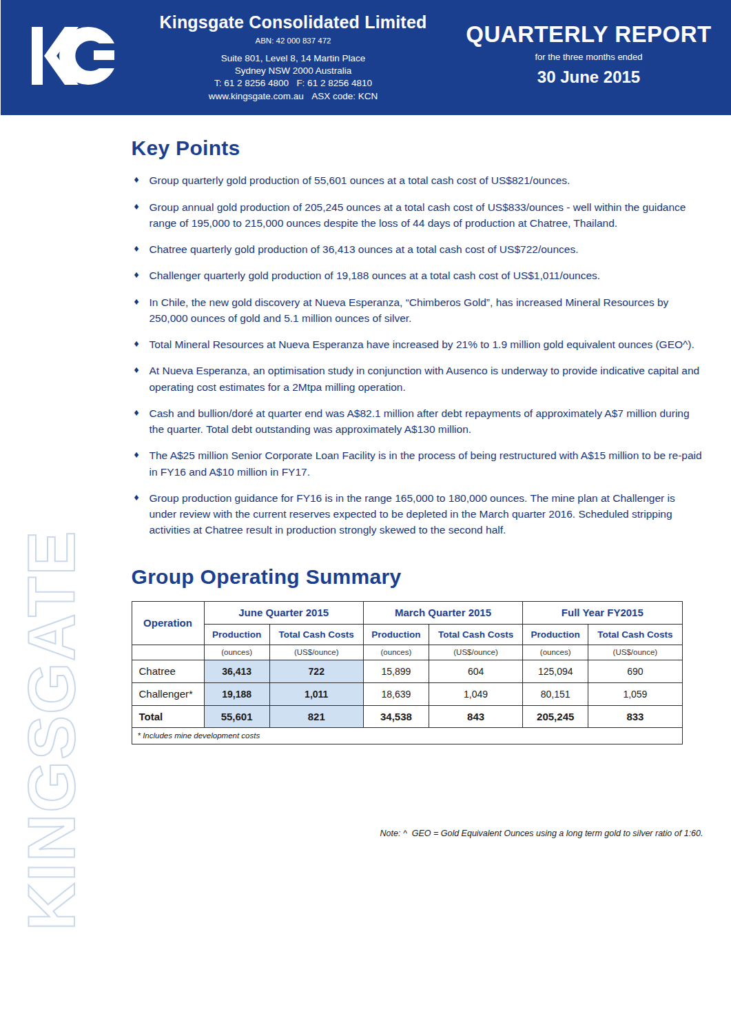Kingsgate Consolidated Limited
ABN: 42 000 837 472
Suite 801, Level 8, 14 Martin Place
Sydney NSW 2000 Australia
T: 61 2 8256 4800 F: 61 2 8256 4810
www.kingsgate.com.au ASX code: KCN
QUARTERLY REPORT
for the three months ended
30 June 2015
KINGSGATE
Key Points
Group quarterly gold production of 55,601 ounces at a total cash cost of US$821/ounces.
Group annual gold production of 205,245 ounces at a total cash cost of US$833/ounces - well within the guidance range of 195,000 to 215,000 ounces despite the loss of 44 days of production at Chatree, Thailand.
Chatree quarterly gold production of 36,413 ounces at a total cash cost of US$722/ounces.
Challenger quarterly gold production of 19,188 ounces at a total cash cost of US$1,011/ounces.
In Chile, the new gold discovery at Nueva Esperanza, “Chimberos Gold”, has increased Mineral Resources by 250,000 ounces of gold and 5.1 million ounces of silver.
Total Mineral Resources at Nueva Esperanza have increased by 21% to 1.9 million gold equivalent ounces (GEO^).
At Nueva Esperanza, an optimisation study in conjunction with Ausenco is underway to provide indicative capital and operating cost estimates for a 2Mtpa milling operation.
Cash and bullion/doré at quarter end was A$82.1 million after debt repayments of approximately A$7 million during the quarter. Total debt outstanding was approximately A$130 million.
The A$25 million Senior Corporate Loan Facility is in the process of being restructured with A$15 million to be re-paid in FY16 and A$10 million in FY17.
Group production guidance for FY16 is in the range 165,000 to 180,000 ounces. The mine plan at Challenger is under review with the current reserves expected to be depleted in the March quarter 2016. Scheduled stripping activities at Chatree result in production strongly skewed to the second half.
Group Operating Summary
| Operation | June Quarter 2015 | March Quarter 2015 | Full Year FY2015 |
| --- | --- | --- | --- |
| Production | Total Cash Costs | Production | Total Cash Costs | Production | Total Cash Costs |
| | (ounces) | (US$/ounce) | (ounces) | (US$/ounce) | (ounces) | (US$/ounce) |
| Chatree | 36,413 | 722 | 15,899 | 604 | 125,094 | 690 |
| Challenger* | 19,188 | 1,011 | 18,639 | 1,049 | 80,151 | 1,059 |
| Total | 55,601 | 821 | 34,538 | 843 | 205,245 | 833 |
| * Includes mine development costs |
Note: ^ GEO = Gold Equivalent Ounces using a long term gold to silver ratio of 1:60.